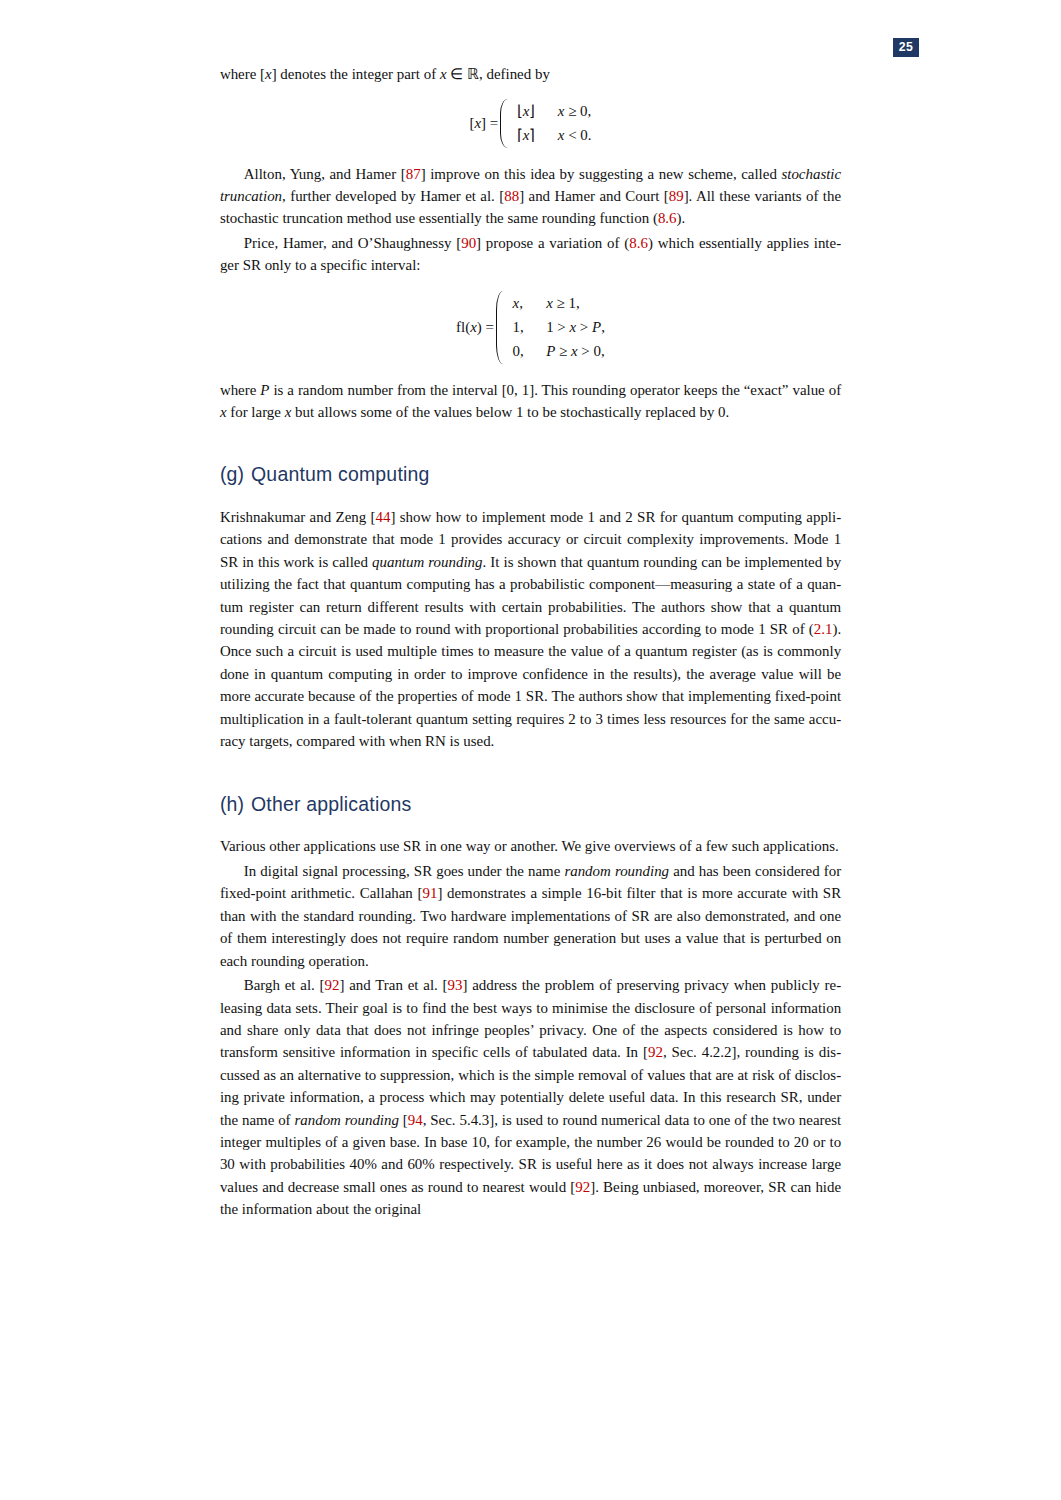25
where [x] denotes the integer part of x ∈ ℝ, defined by
[x] =
| ⌊ x ⌋ | x ≥ 0, |
| ⌈ x ⌉ | x < 0. |
Allton, Yung, and Hamer [87] improve on this idea by suggesting a new scheme, called stochastic truncation, further developed by Hamer et al. [88] and Hamer and Court [89]. All these variants of the stochastic truncation method use essentially the same rounding function (8.6).
Price, Hamer, and O’Shaughnessy [90] propose a variation of (8.6) which essentially applies integer SR only to a specific interval:
fl(x) =
| x , | x ≥ 1, |
| 1, | 1 > x > P , |
| 0, | P ≥ x > 0, |
where P is a random number from the interval [0, 1]. This rounding operator keeps the “exact” value of x for large x but allows some of the values below 1 to be stochastically replaced by 0.
(g) Quantum computing
Krishnakumar and Zeng [44] show how to implement mode 1 and 2 SR for quantum computing applications and demonstrate that mode 1 provides accuracy or circuit complexity improvements. Mode 1 SR in this work is called quantum rounding. It is shown that quantum rounding can be implemented by utilizing the fact that quantum computing has a probabilistic component—measuring a state of a quantum register can return different results with certain probabilities. The authors show that a quantum rounding circuit can be made to round with proportional probabilities according to mode 1 SR of (2.1). Once such a circuit is used multiple times to measure the value of a quantum register (as is commonly done in quantum computing in order to improve confidence in the results), the average value will be more accurate because of the properties of mode 1 SR. The authors show that implementing fixed-point multiplication in a fault-tolerant quantum setting requires 2 to 3 times less resources for the same accuracy targets, compared with when RN is used.
(h) Other applications
Various other applications use SR in one way or another. We give overviews of a few such applications.
In digital signal processing, SR goes under the name random rounding and has been considered for fixed-point arithmetic. Callahan [91] demonstrates a simple 16-bit filter that is more accurate with SR than with the standard rounding. Two hardware implementations of SR are also demonstrated, and one of them interestingly does not require random number generation but uses a value that is perturbed on each rounding operation.
Bargh et al. [92] and Tran et al. [93] address the problem of preserving privacy when publicly releasing data sets. Their goal is to find the best ways to minimise the disclosure of personal information and share only data that does not infringe peoples’ privacy. One of the aspects considered is how to transform sensitive information in specific cells of tabulated data. In [92, Sec. 4.2.2], rounding is discussed as an alternative to suppression, which is the simple removal of values that are at risk of disclosing private information, a process which may potentially delete useful data. In this research SR, under the name of random rounding [94, Sec. 5.4.3], is used to round numerical data to one of the two nearest integer multiples of a given base. In base 10, for example, the number 26 would be rounded to 20 or to 30 with probabilities 40% and 60% respectively. SR is useful here as it does not always increase large values and decrease small ones as round to nearest would [92]. Being unbiased, moreover, SR can hide the information about the original